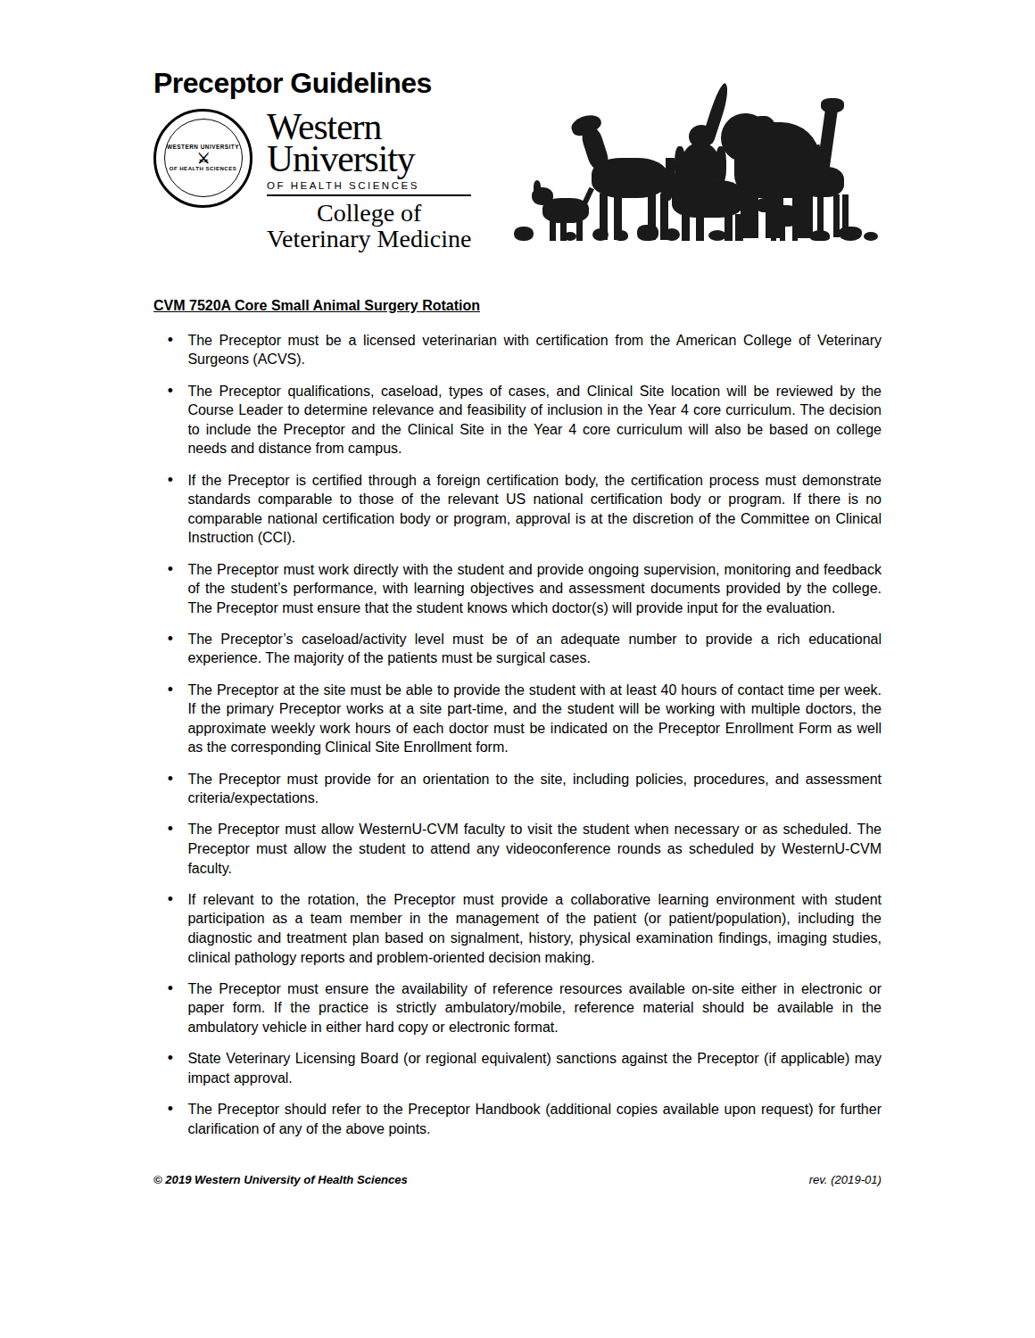Preceptor Guidelines
WESTERN UNIVERSITY ⚔ OF HEALTH SCIENCES
Western University OF HEALTH SCIENCES
College of
Veterinary Medicine
CVM 7520A Core Small Animal Surgery Rotation
The Preceptor must be a licensed veterinarian with certification from the American College of Veterinary Surgeons (ACVS).
The Preceptor qualifications, caseload, types of cases, and Clinical Site location will be reviewed by the Course Leader to determine relevance and feasibility of inclusion in the Year 4 core curriculum. The decision to include the Preceptor and the Clinical Site in the Year 4 core curriculum will also be based on college needs and distance from campus.
If the Preceptor is certified through a foreign certification body, the certification process must demonstrate standards comparable to those of the relevant US national certification body or program. If there is no comparable national certification body or program, approval is at the discretion of the Committee on Clinical Instruction (CCI).
The Preceptor must work directly with the student and provide ongoing supervision, monitoring and feedback of the student’s performance, with learning objectives and assessment documents provided by the college. The Preceptor must ensure that the student knows which doctor(s) will provide input for the evaluation.
The Preceptor’s caseload/activity level must be of an adequate number to provide a rich educational experience. The majority of the patients must be surgical cases.
The Preceptor at the site must be able to provide the student with at least 40 hours of contact time per week. If the primary Preceptor works at a site part-time, and the student will be working with multiple doctors, the approximate weekly work hours of each doctor must be indicated on the Preceptor Enrollment Form as well as the corresponding Clinical Site Enrollment form.
The Preceptor must provide for an orientation to the site, including policies, procedures, and assessment criteria/expectations.
The Preceptor must allow WesternU-CVM faculty to visit the student when necessary or as scheduled. The Preceptor must allow the student to attend any videoconference rounds as scheduled by WesternU-CVM faculty.
If relevant to the rotation, the Preceptor must provide a collaborative learning environment with student participation as a team member in the management of the patient (or patient/population), including the diagnostic and treatment plan based on signalment, history, physical examination findings, imaging studies, clinical pathology reports and problem-oriented decision making.
The Preceptor must ensure the availability of reference resources available on-site either in electronic or paper form. If the practice is strictly ambulatory/mobile, reference material should be available in the ambulatory vehicle in either hard copy or electronic format.
State Veterinary Licensing Board (or regional equivalent) sanctions against the Preceptor (if applicable) may impact approval.
The Preceptor should refer to the Preceptor Handbook (additional copies available upon request) for further clarification of any of the above points.
© 2019 Western University of Health Sciences rev. (2019-01)